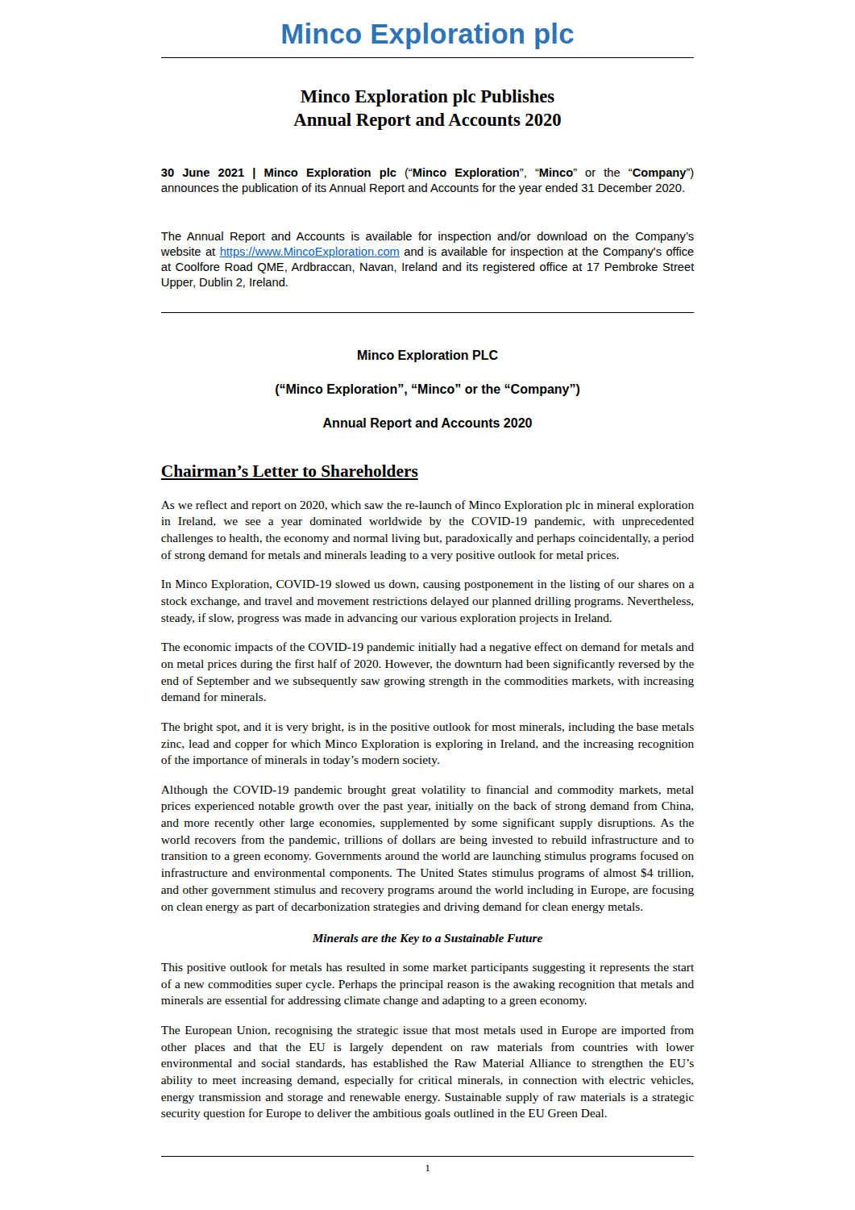Minco Exploration plc
Minco Exploration plc Publishes
Annual Report and Accounts 2020
30 June 2021 | Minco Exploration plc (“Minco Exploration”, “Minco” or the “Company”) announces the publication of its Annual Report and Accounts for the year ended 31 December 2020.
The Annual Report and Accounts is available for inspection and/or download on the Company’s website at https://www.MincoExploration.com and is available for inspection at the Company's office at Coolfore Road QME, Ardbraccan, Navan, Ireland and its registered office at 17 Pembroke Street Upper, Dublin 2, Ireland.
Minco Exploration PLC
(“Minco Exploration”, “Minco” or the “Company”)
Annual Report and Accounts 2020
Chairman’s Letter to Shareholders
As we reflect and report on 2020, which saw the re-launch of Minco Exploration plc in mineral exploration in Ireland, we see a year dominated worldwide by the COVID-19 pandemic, with unprecedented challenges to health, the economy and normal living but, paradoxically and perhaps coincidentally, a period of strong demand for metals and minerals leading to a very positive outlook for metal prices.
In Minco Exploration, COVID-19 slowed us down, causing postponement in the listing of our shares on a stock exchange, and travel and movement restrictions delayed our planned drilling programs. Nevertheless, steady, if slow, progress was made in advancing our various exploration projects in Ireland.
The economic impacts of the COVID-19 pandemic initially had a negative effect on demand for metals and on metal prices during the first half of 2020. However, the downturn had been significantly reversed by the end of September and we subsequently saw growing strength in the commodities markets, with increasing demand for minerals.
The bright spot, and it is very bright, is in the positive outlook for most minerals, including the base metals zinc, lead and copper for which Minco Exploration is exploring in Ireland, and the increasing recognition of the importance of minerals in today’s modern society.
Although the COVID-19 pandemic brought great volatility to financial and commodity markets, metal prices experienced notable growth over the past year, initially on the back of strong demand from China, and more recently other large economies, supplemented by some significant supply disruptions. As the world recovers from the pandemic, trillions of dollars are being invested to rebuild infrastructure and to transition to a green economy. Governments around the world are launching stimulus programs focused on infrastructure and environmental components. The United States stimulus programs of almost $4 trillion, and other government stimulus and recovery programs around the world including in Europe, are focusing on clean energy as part of decarbonization strategies and driving demand for clean energy metals.
Minerals are the Key to a Sustainable Future
This positive outlook for metals has resulted in some market participants suggesting it represents the start of a new commodities super cycle. Perhaps the principal reason is the awaking recognition that metals and minerals are essential for addressing climate change and adapting to a green economy.
The European Union, recognising the strategic issue that most metals used in Europe are imported from other places and that the EU is largely dependent on raw materials from countries with lower environmental and social standards, has established the Raw Material Alliance to strengthen the EU’s ability to meet increasing demand, especially for critical minerals, in connection with electric vehicles, energy transmission and storage and renewable energy. Sustainable supply of raw materials is a strategic security question for Europe to deliver the ambitious goals outlined in the EU Green Deal.
1